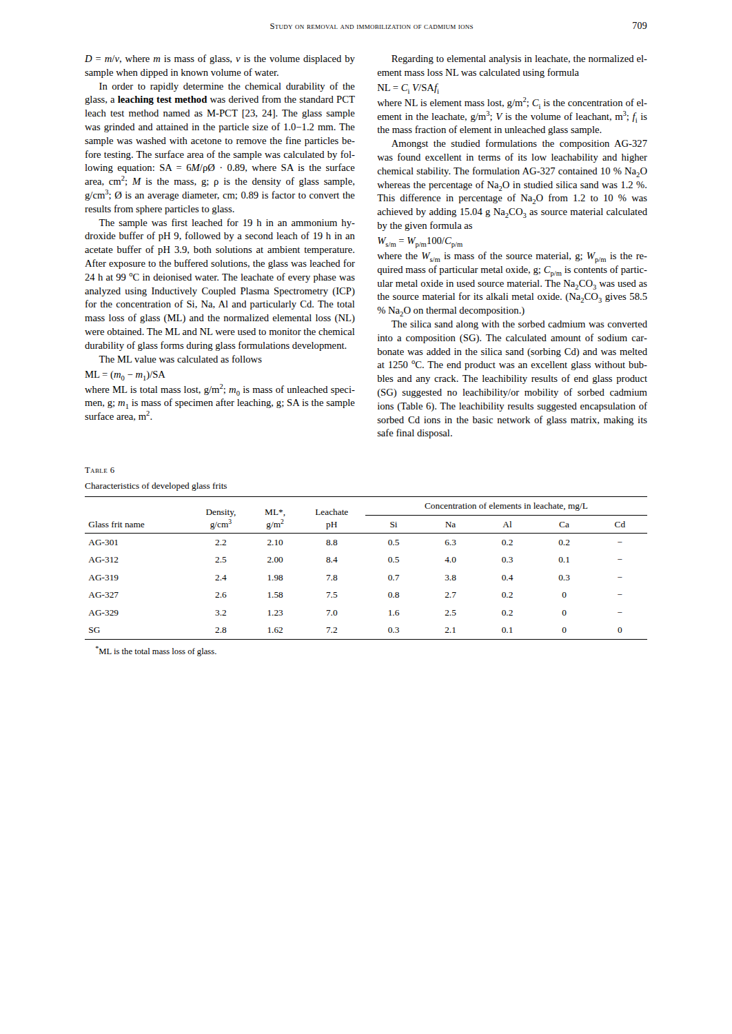Study on removal and immobilization of cadmium ions 709
D = m/v, where m is mass of glass, v is the volume displaced by sample when dipped in known volume of water.
In order to rapidly determine the chemical durability of the glass, a leaching test method was derived from the standard PCT leach test method named as M-PCT [23, 24]. The glass sample was grinded and attained in the particle size of 1.0−1.2 mm. The sample was washed with acetone to remove the fine particles before testing. The surface area of the sample was calculated by following equation: SA = 6M/ρØ · 0.89, where SA is the surface area, cm2; M is the mass, g; ρ is the density of glass sample, g/cm3; Ø is an average diameter, cm; 0.89 is factor to convert the results from sphere particles to glass.
The sample was first leached for 19 h in an ammonium hydroxide buffer of pH 9, followed by a second leach of 19 h in an acetate buffer of pH 3.9, both solutions at ambient temperature. After exposure to the buffered solutions, the glass was leached for 24 h at 99 oC in deionised water. The leachate of every phase was analyzed using Inductively Coupled Plasma Spectrometry (ICP) for the concentration of Si, Na, Al and particularly Cd. The total mass loss of glass (ML) and the normalized elemental loss (NL) were obtained. The ML and NL were used to monitor the chemical durability of glass forms during glass formulations development.
The ML value was calculated as follows
ML = (m0 − m1)/SA
where ML is total mass lost, g/m2; m0 is mass of unleached specimen, g; m1 is mass of specimen after leaching, g; SA is the sample surface area, m2.
Regarding to elemental analysis in leachate, the normalized element mass loss NL was calculated using formula
NL = Ci V/SAfi
where NL is element mass lost, g/m2; Ci is the concentration of element in the leachate, g/m3; V is the volume of leachant, m3; fi is the mass fraction of element in unleached glass sample.
Amongst the studied formulations the composition AG-327 was found excellent in terms of its low leachability and higher chemical stability. The formulation AG-327 contained 10 % Na2O whereas the percentage of Na2O in studied silica sand was 1.2 %. This difference in percentage of Na2O from 1.2 to 10 % was achieved by adding 15.04 g Na2CO3 as source material calculated by the given formula as
Ws/m = Wp/m100/Cp/m
where the Ws/m is mass of the source material, g; Wp/m is the required mass of particular metal oxide, g; Cp/m is contents of particular metal oxide in used source material. The Na2CO3 was used as the source material for its alkali metal oxide. (Na2CO3 gives 58.5 % Na2O on thermal decomposition.)
The silica sand along with the sorbed cadmium was converted into a composition (SG). The calculated amount of sodium carbonate was added in the silica sand (sorbing Cd) and was melted at 1250 oC. The end product was an excellent glass without bubbles and any crack. The leachibility results of end glass product (SG) suggested no leachibility/or mobility of sorbed cadmium ions (Table 6). The leachibility results suggested encapsulation of sorbed Cd ions in the basic network of glass matrix, making its safe final disposal.
Table 6
Characteristics of developed glass frits
| Glass frit name | Density, g/cm 3 | ML*, g/m 2 | Leachate pH | Concentration of elements in leachate, mg/L |
| --- | --- | --- | --- | --- |
| Si | Na | Al | Ca | Cd |
| AG-301 | 2.2 | 2.10 | 8.8 | 0.5 | 6.3 | 0.2 | 0.2 | − |
| AG-312 | 2.5 | 2.00 | 8.4 | 0.5 | 4.0 | 0.3 | 0.1 | − |
| AG-319 | 2.4 | 1.98 | 7.8 | 0.7 | 3.8 | 0.4 | 0.3 | − |
| AG-327 | 2.6 | 1.58 | 7.5 | 0.8 | 2.7 | 0.2 | 0 | − |
| AG-329 | 3.2 | 1.23 | 7.0 | 1.6 | 2.5 | 0.2 | 0 | − |
| SG | 2.8 | 1.62 | 7.2 | 0.3 | 2.1 | 0.1 | 0 | 0 |
*ML is the total mass loss of glass.